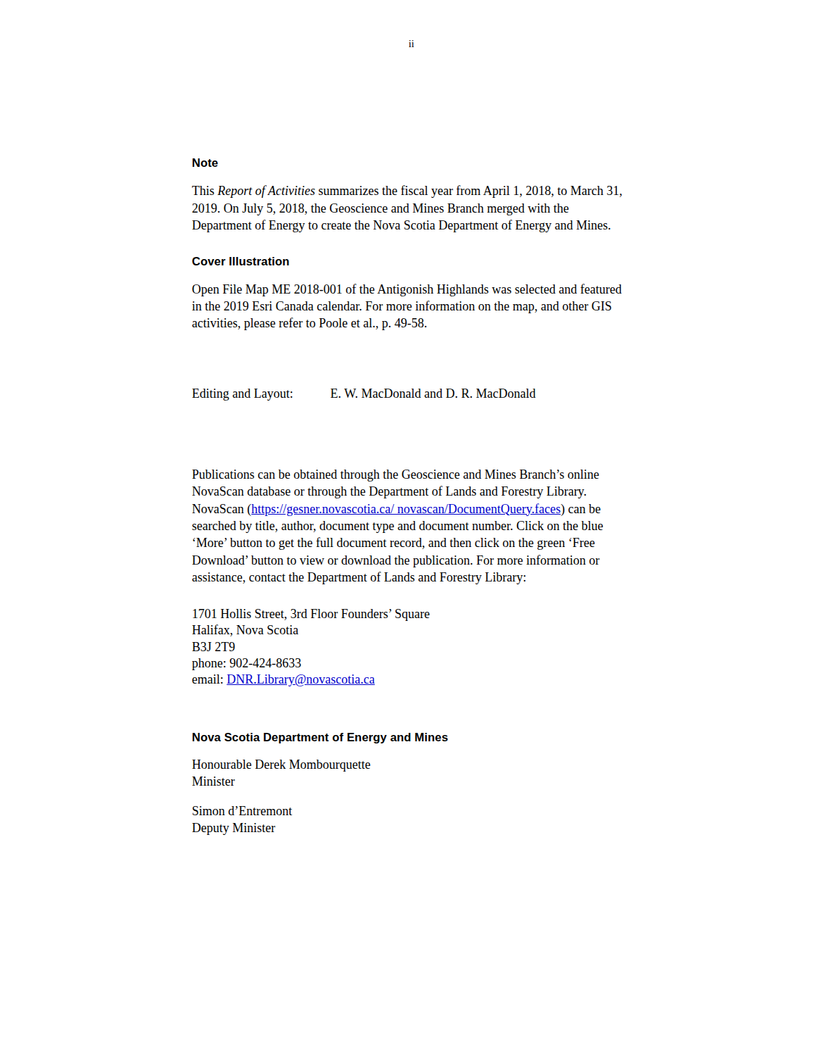ii
Note
This Report of Activities summarizes the fiscal year from April 1, 2018, to March 31, 2019. On July 5, 2018, the Geoscience and Mines Branch merged with the Department of Energy to create the Nova Scotia Department of Energy and Mines.
Cover Illustration
Open File Map ME 2018-001 of the Antigonish Highlands was selected and featured in the 2019 Esri Canada calendar. For more information on the map, and other GIS activities, please refer to Poole et al., p. 49-58.
Editing and Layout: E. W. MacDonald and D. R. MacDonald
Publications can be obtained through the Geoscience and Mines Branch’s online NovaScan database or through the Department of Lands and Forestry Library. NovaScan (https://gesner.novascotia.ca/ novascan/DocumentQuery.faces) can be searched by title, author, document type and document number. Click on the blue ‘More’ button to get the full document record, and then click on the green ‘Free Download’ button to view or download the publication. For more information or assistance, contact the Department of Lands and Forestry Library:
1701 Hollis Street, 3rd Floor Founders’ Square
Halifax, Nova Scotia
B3J 2T9
phone: 902-424-8633
email: DNR.Library@novascotia.ca
Nova Scotia Department of Energy and Mines
Honourable Derek Mombourquette
Minister
Simon d’Entremont
Deputy Minister